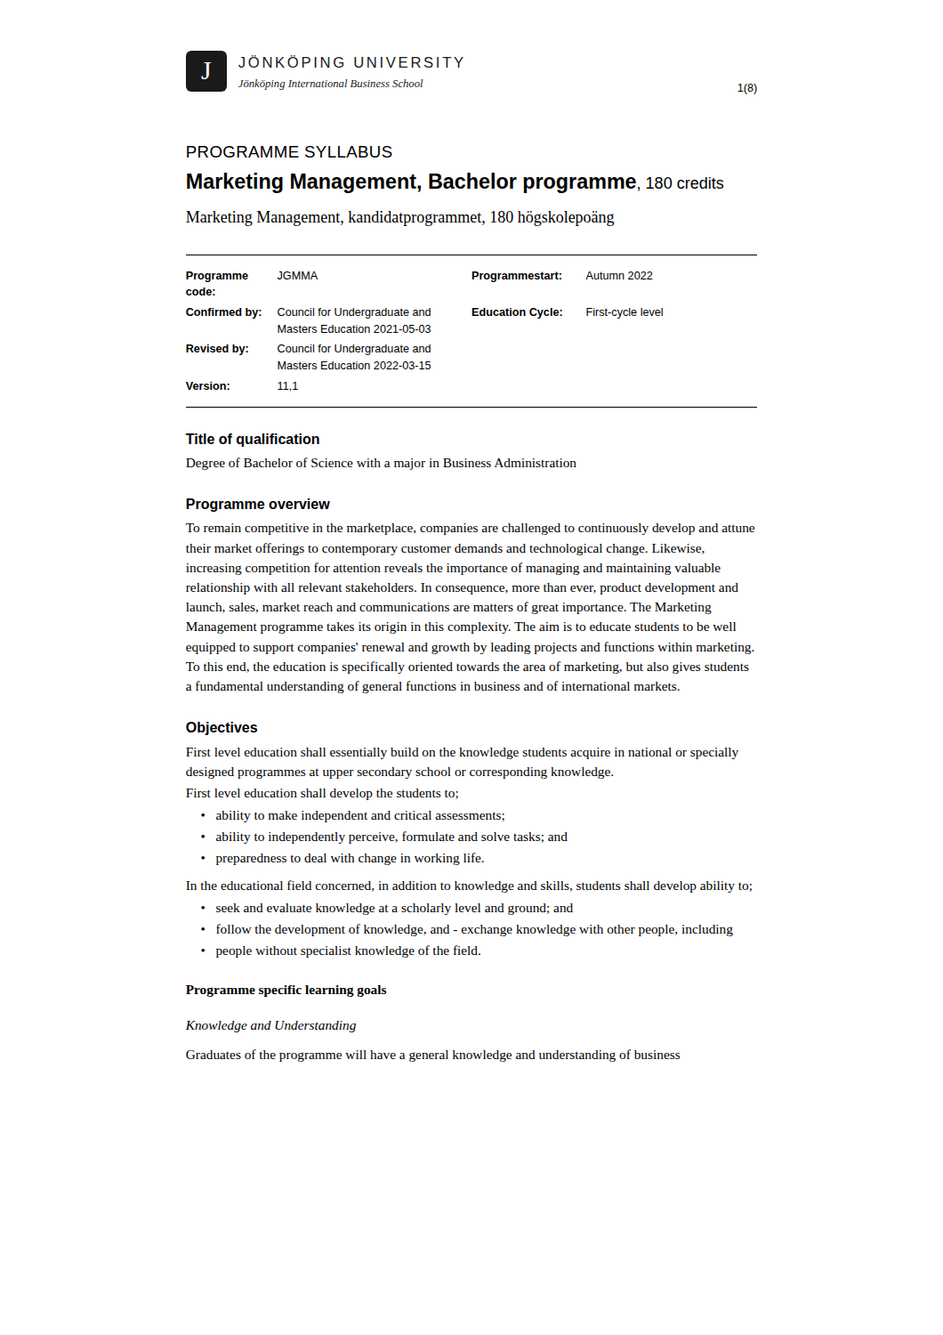JÖNKÖPING UNIVERSITY
Jönköping International Business School
1(8)
PROGRAMME SYLLABUS
Marketing Management, Bachelor programme, 180 credits
Marketing Management, kandidatprogrammet, 180 högskolepoäng
| Programme code: | JGMMA | Programmestart: | Autumn 2022 |
| Confirmed by: | Council for Undergraduate and Masters Education 2021-05-03 | Education Cycle: | First-cycle level |
| Revised by: | Council for Undergraduate and Masters Education 2022-03-15 | | |
| Version: | 11,1 | | |
Title of qualification
Degree of Bachelor of Science with a major in Business Administration
Programme overview
To remain competitive in the marketplace, companies are challenged to continuously develop and attune their market offerings to contemporary customer demands and technological change. Likewise, increasing competition for attention reveals the importance of managing and maintaining valuable relationship with all relevant stakeholders. In consequence, more than ever, product development and launch, sales, market reach and communications are matters of great importance. The Marketing Management programme takes its origin in this complexity. The aim is to educate students to be well equipped to support companies' renewal and growth by leading projects and functions within marketing. To this end, the education is specifically oriented towards the area of marketing, but also gives students a fundamental understanding of general functions in business and of international markets.
Objectives
First level education shall essentially build on the knowledge students acquire in national or specially designed programmes at upper secondary school or corresponding knowledge.
First level education shall develop the students to;
ability to make independent and critical assessments;
ability to independently perceive, formulate and solve tasks; and
preparedness to deal with change in working life.
In the educational field concerned, in addition to knowledge and skills, students shall develop ability to;
seek and evaluate knowledge at a scholarly level and ground; and
follow the development of knowledge, and - exchange knowledge with other people, including
people without specialist knowledge of the field.
Programme specific learning goals
Knowledge and Understanding
Graduates of the programme will have a general knowledge and understanding of business